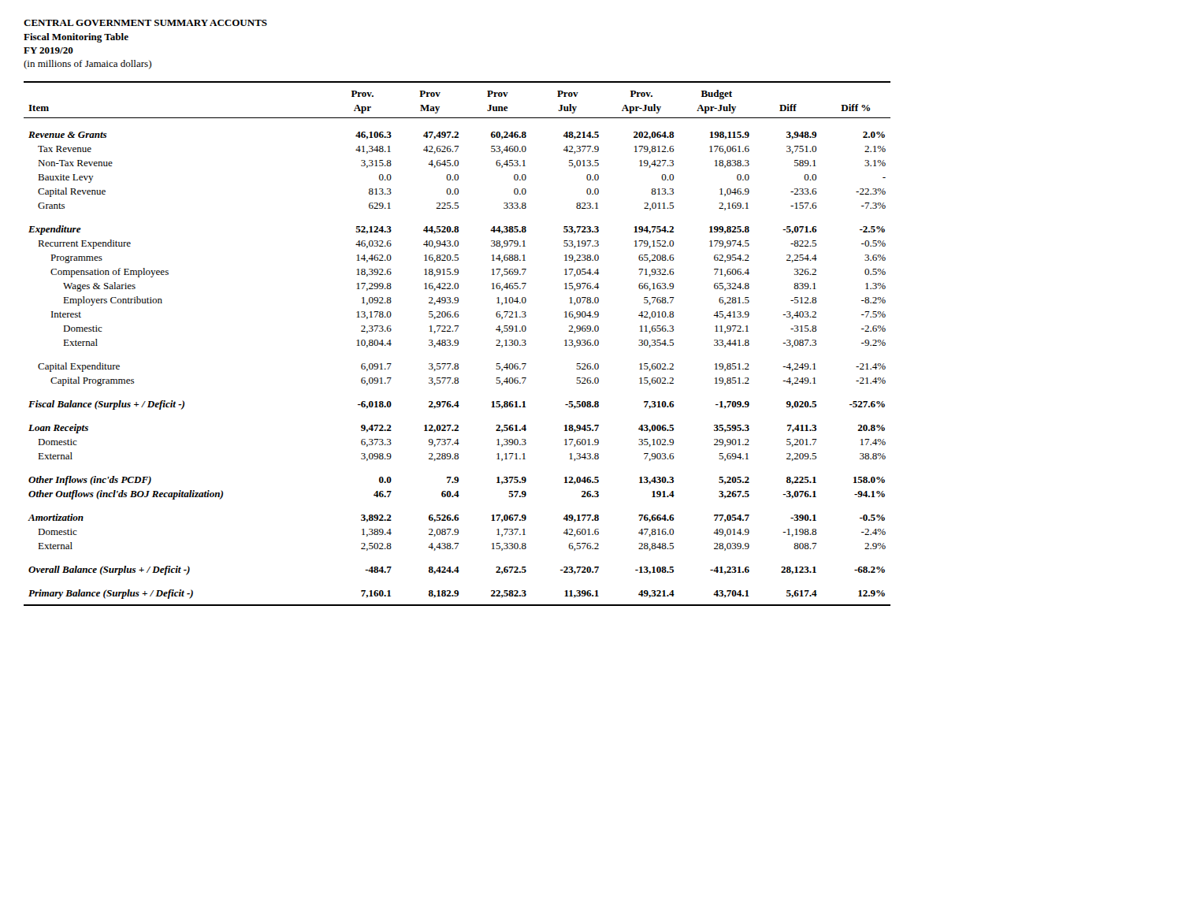CENTRAL GOVERNMENT SUMMARY ACCOUNTS
Fiscal Monitoring Table
FY 2019/20
(in millions of Jamaica dollars)
| | Prov. | Prov | Prov | Prov | Prov. | Budget | | |
| --- | --- | --- | --- | --- | --- | --- | --- | --- |
| Item | Apr | May | June | July | Apr-July | Apr-July | Diff | Diff % |
| Revenue & Grants | 46,106.3 | 47,497.2 | 60,246.8 | 48,214.5 | 202,064.8 | 198,115.9 | 3,948.9 | 2.0% |
| Tax Revenue | 41,348.1 | 42,626.7 | 53,460.0 | 42,377.9 | 179,812.6 | 176,061.6 | 3,751.0 | 2.1% |
| Non-Tax Revenue | 3,315.8 | 4,645.0 | 6,453.1 | 5,013.5 | 19,427.3 | 18,838.3 | 589.1 | 3.1% |
| Bauxite Levy | 0.0 | 0.0 | 0.0 | 0.0 | 0.0 | 0.0 | 0.0 | - |
| Capital Revenue | 813.3 | 0.0 | 0.0 | 0.0 | 813.3 | 1,046.9 | -233.6 | -22.3% |
| Grants | 629.1 | 225.5 | 333.8 | 823.1 | 2,011.5 | 2,169.1 | -157.6 | -7.3% |
| Expenditure | 52,124.3 | 44,520.8 | 44,385.8 | 53,723.3 | 194,754.2 | 199,825.8 | -5,071.6 | -2.5% |
| Recurrent Expenditure | 46,032.6 | 40,943.0 | 38,979.1 | 53,197.3 | 179,152.0 | 179,974.5 | -822.5 | -0.5% |
| Programmes | 14,462.0 | 16,820.5 | 14,688.1 | 19,238.0 | 65,208.6 | 62,954.2 | 2,254.4 | 3.6% |
| Compensation of Employees | 18,392.6 | 18,915.9 | 17,569.7 | 17,054.4 | 71,932.6 | 71,606.4 | 326.2 | 0.5% |
| Wages & Salaries | 17,299.8 | 16,422.0 | 16,465.7 | 15,976.4 | 66,163.9 | 65,324.8 | 839.1 | 1.3% |
| Employers Contribution | 1,092.8 | 2,493.9 | 1,104.0 | 1,078.0 | 5,768.7 | 6,281.5 | -512.8 | -8.2% |
| Interest | 13,178.0 | 5,206.6 | 6,721.3 | 16,904.9 | 42,010.8 | 45,413.9 | -3,403.2 | -7.5% |
| Domestic | 2,373.6 | 1,722.7 | 4,591.0 | 2,969.0 | 11,656.3 | 11,972.1 | -315.8 | -2.6% |
| External | 10,804.4 | 3,483.9 | 2,130.3 | 13,936.0 | 30,354.5 | 33,441.8 | -3,087.3 | -9.2% |
| Capital Expenditure | 6,091.7 | 3,577.8 | 5,406.7 | 526.0 | 15,602.2 | 19,851.2 | -4,249.1 | -21.4% |
| Capital Programmes | 6,091.7 | 3,577.8 | 5,406.7 | 526.0 | 15,602.2 | 19,851.2 | -4,249.1 | -21.4% |
| Fiscal Balance (Surplus + / Deficit -) | -6,018.0 | 2,976.4 | 15,861.1 | -5,508.8 | 7,310.6 | -1,709.9 | 9,020.5 | -527.6% |
| Loan Receipts | 9,472.2 | 12,027.2 | 2,561.4 | 18,945.7 | 43,006.5 | 35,595.3 | 7,411.3 | 20.8% |
| Domestic | 6,373.3 | 9,737.4 | 1,390.3 | 17,601.9 | 35,102.9 | 29,901.2 | 5,201.7 | 17.4% |
| External | 3,098.9 | 2,289.8 | 1,171.1 | 1,343.8 | 7,903.6 | 5,694.1 | 2,209.5 | 38.8% |
| Other Inflows (inc'ds PCDF) | 0.0 | 7.9 | 1,375.9 | 12,046.5 | 13,430.3 | 5,205.2 | 8,225.1 | 158.0% |
| Other Outflows (incl'ds BOJ Recapitalization) | 46.7 | 60.4 | 57.9 | 26.3 | 191.4 | 3,267.5 | -3,076.1 | -94.1% |
| Amortization | 3,892.2 | 6,526.6 | 17,067.9 | 49,177.8 | 76,664.6 | 77,054.7 | -390.1 | -0.5% |
| Domestic | 1,389.4 | 2,087.9 | 1,737.1 | 42,601.6 | 47,816.0 | 49,014.9 | -1,198.8 | -2.4% |
| External | 2,502.8 | 4,438.7 | 15,330.8 | 6,576.2 | 28,848.5 | 28,039.9 | 808.7 | 2.9% |
| Overall Balance (Surplus + / Deficit -) | -484.7 | 8,424.4 | 2,672.5 | -23,720.7 | -13,108.5 | -41,231.6 | 28,123.1 | -68.2% |
| Primary Balance (Surplus + / Deficit -) | 7,160.1 | 8,182.9 | 22,582.3 | 11,396.1 | 49,321.4 | 43,704.1 | 5,617.4 | 12.9% |